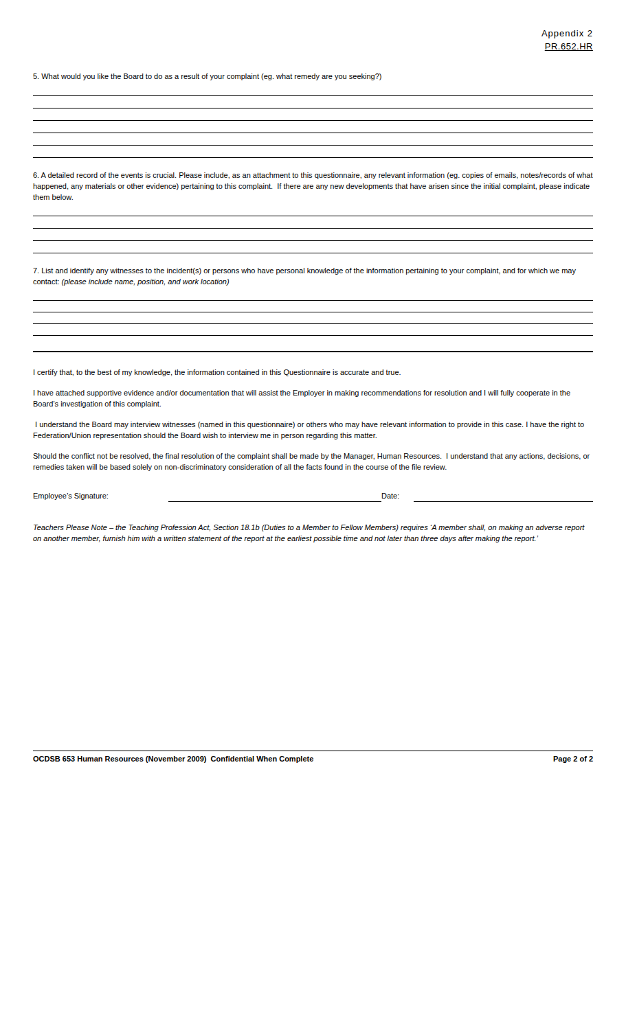Appendix 2
PR.652.HR
5. What would you like the Board to do as a result of your complaint (eg. what remedy are you seeking?)
6. A detailed record of the events is crucial. Please include, as an attachment to this questionnaire, any relevant information (eg. copies of emails, notes/records of what happened, any materials or other evidence) pertaining to this complaint. If there are any new developments that have arisen since the initial complaint, please indicate them below.
7. List and identify any witnesses to the incident(s) or persons who have personal knowledge of the information pertaining to your complaint, and for which we may contact: (please include name, position, and work location)
I certify that, to the best of my knowledge, the information contained in this Questionnaire is accurate and true.
I have attached supportive evidence and/or documentation that will assist the Employer in making recommendations for resolution and I will fully cooperate in the Board’s investigation of this complaint.
I understand the Board may interview witnesses (named in this questionnaire) or others who may have relevant information to provide in this case. I have the right to Federation/Union representation should the Board wish to interview me in person regarding this matter.
Should the conflict not be resolved, the final resolution of the complaint shall be made by the Manager, Human Resources. I understand that any actions, decisions, or remedies taken will be based solely on non-discriminatory consideration of all the facts found in the course of the file review.
| Employee’s Signature: | | Date: | |
Teachers Please Note – the Teaching Profession Act, Section 18.1b (Duties to a Member to Fellow Members) requires ‘A member shall, on making an adverse report on another member, furnish him with a written statement of the report at the earliest possible time and not later than three days after making the report.’
OCDSB 653 Human Resources (November 2009) Confidential When Complete Page 2 of 2